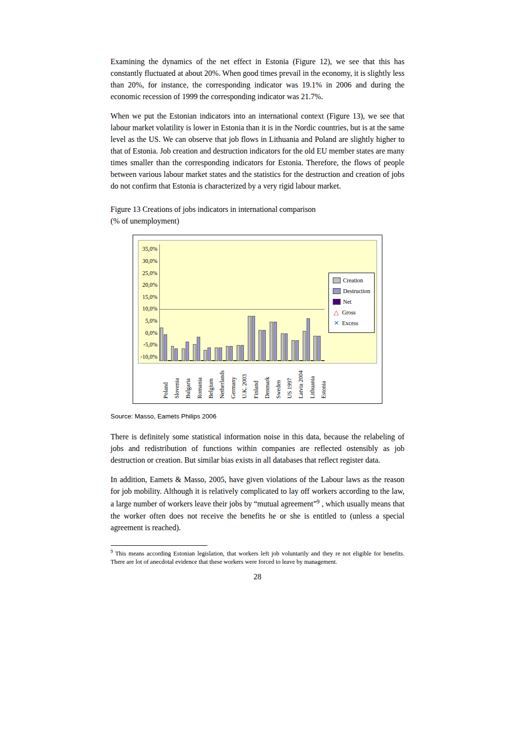Examining the dynamics of the net effect in Estonia (Figure 12), we see that this has constantly fluctuated at about 20%. When good times prevail in the economy, it is slightly less than 20%, for instance, the corresponding indicator was 19.1% in 2006 and during the economic recession of 1999 the corresponding indicator was 21.7%.
When we put the Estonian indicators into an international context (Figure 13), we see that labour market volatility is lower in Estonia than it is in the Nordic countries, but is at the same level as the US. We can observe that job flows in Lithuania and Poland are slightly higher to that of Estonia. Job creation and destruction indicators for the old EU member states are many times smaller than the corresponding indicators for Estonia. Therefore, the flows of people between various labour market states and the statistics for the destruction and creation of jobs do not confirm that Estonia is characterized by a very rigid labour market.
Figure 13 Creations of jobs indicators in international comparison
(% of unemployment)
35,0% 30,0% 25,0% 20,0% 15,0% 10,0% 5,0% 0,0% -5,0% -10,0%
Creation
Destruction
Net
△Gross
✕Excess
Poland Slovenia Bulgaria Romania Belgium Netherlands Germany U.K. 2003 Finland Denmark Sweden US 1997 Latvia 2004 Lithuania Estonia
Source: Masso, Eamets Philips 2006
There is definitely some statistical information noise in this data, because the relabeling of jobs and redistribution of functions within companies are reflected ostensibly as job destruction or creation. But similar bias exists in all databases that reflect register data.
In addition, Eamets & Masso, 2005, have given violations of the Labour laws as the reason for job mobility. Although it is relatively complicated to lay off workers according to the law, a large number of workers leave their jobs by “mutual agreement”9 , which usually means that the worker often does not receive the benefits he or she is entitled to (unless a special agreement is reached).
9 This means according Estonian legislation, that workers left job voluntarily and they re not eligible for benefits. There are lot of anecdotal evidence that these workers were forced to leave by management.
28